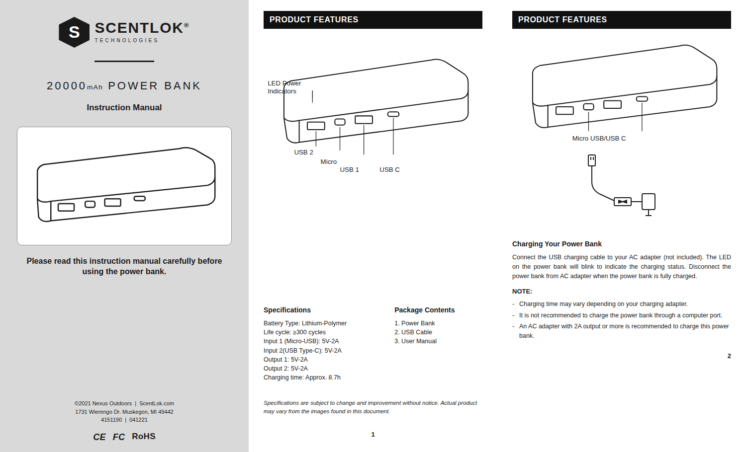S
SCENTLOK®
TECHNOLOGIES
20000mAh POWER BANK
Instruction Manual
Please read this instruction manual carefully before using the power bank.
©2021 Nexus Outdoors | ScentLok.com
1731 Wierengo Dr. Muskegon, MI 49442
4151190 | 041221
CE FC RoHS
Product Features
LED Power Indicators USB 2 Micro USB 1 USB C
Specifications
Battery Type: Lithium-Polymer
Life cycle: ≥300 cycles
Input 1 (Micro-USB): 5V-2A
Input 2(USB Type-C): 5V-2A
Output 1: 5V-2A
Output 2: 5V-2A
Charging time: Approx. 8.7h
Package Contents
1. Power Bank
2. USB Cable
3. User Manual
Specifications are subject to change and improvement without notice. Actual product may vary from the images found in this document.
1
Product Features
Micro USB/USB C
Charging Your Power Bank
Connect the USB charging cable to your AC adapter (not included). The LED on the power bank will blink to indicate the charging status. Disconnect the power bank from AC adapter when the power bank is fully charged.
NOTE:
Charging time may vary depending on your charging adapter.
It is not recommended to charge the power bank through a computer port.
An AC adapter with 2A output or more is recommended to charge this power bank.
2